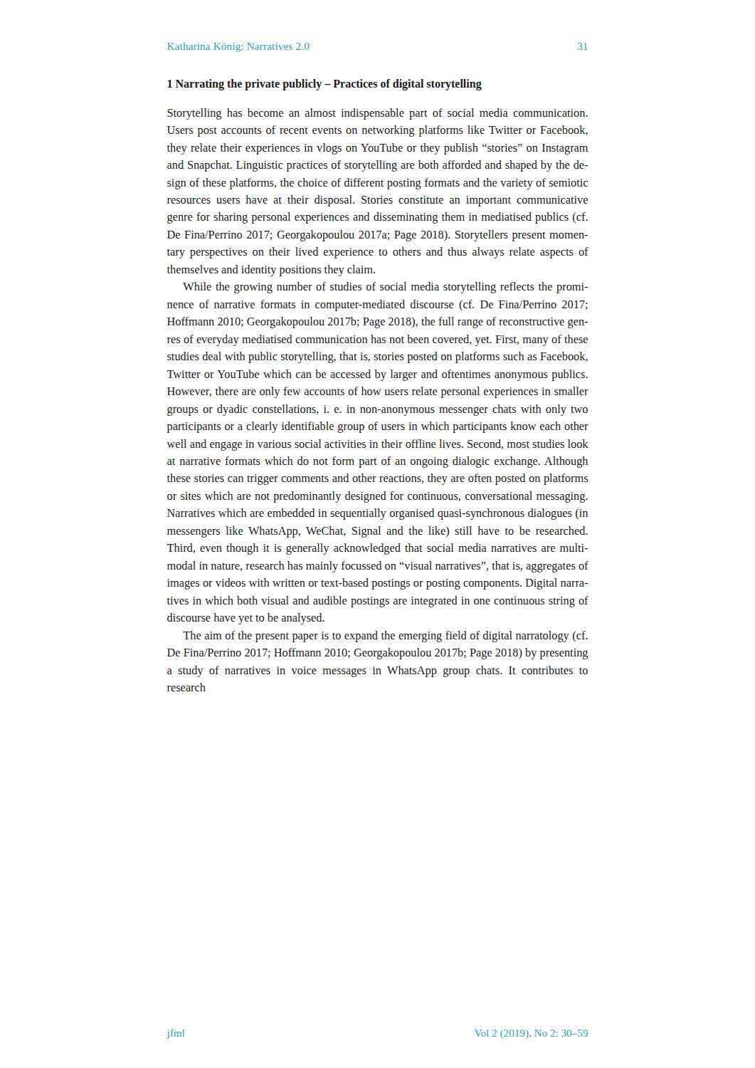Katharina König: Narratives 2.0 31
1 Narrating the private publicly – Practices of digital storytelling
Storytelling has become an almost indispensable part of social media communication. Users post accounts of recent events on networking platforms like Twitter or Facebook, they relate their experiences in vlogs on YouTube or they publish “stories” on Instagram and Snapchat. Linguistic practices of storytelling are both afforded and shaped by the design of these platforms, the choice of different posting formats and the variety of semiotic resources users have at their disposal. Stories constitute an important communicative genre for sharing personal experiences and disseminating them in mediatised publics (cf. De Fina/Perrino 2017; Georgakopoulou 2017a; Page 2018). Storytellers present momentary perspectives on their lived experience to others and thus always relate aspects of themselves and identity positions they claim.
While the growing number of studies of social media storytelling reflects the prominence of narrative formats in computer-mediated discourse (cf. De Fina/Perrino 2017; Hoffmann 2010; Georgakopoulou 2017b; Page 2018), the full range of reconstructive genres of everyday mediatised communication has not been covered, yet. First, many of these studies deal with public storytelling, that is, stories posted on platforms such as Facebook, Twitter or YouTube which can be accessed by larger and oftentimes anonymous publics. However, there are only few accounts of how users relate personal experiences in smaller groups or dyadic constellations, i. e. in non-anonymous messenger chats with only two participants or a clearly identifiable group of users in which participants know each other well and engage in various social activities in their offline lives. Second, most studies look at narrative formats which do not form part of an ongoing dialogic exchange. Although these stories can trigger comments and other reactions, they are often posted on platforms or sites which are not predominantly designed for continuous, conversational messaging. Narratives which are embedded in sequentially organised quasi-synchronous dialogues (in messengers like WhatsApp, WeChat, Signal and the like) still have to be researched. Third, even though it is generally acknowledged that social media narratives are multimodal in nature, research has mainly focussed on “visual narratives”, that is, aggregates of images or videos with written or text-based postings or posting components. Digital narratives in which both visual and audible postings are integrated in one continuous string of discourse have yet to be analysed.
The aim of the present paper is to expand the emerging field of digital narratology (cf. De Fina/Perrino 2017; Hoffmann 2010; Georgakopoulou 2017b; Page 2018) by presenting a study of narratives in voice messages in WhatsApp group chats. It contributes to research
jfml Vol 2 (2019), No 2: 30–59